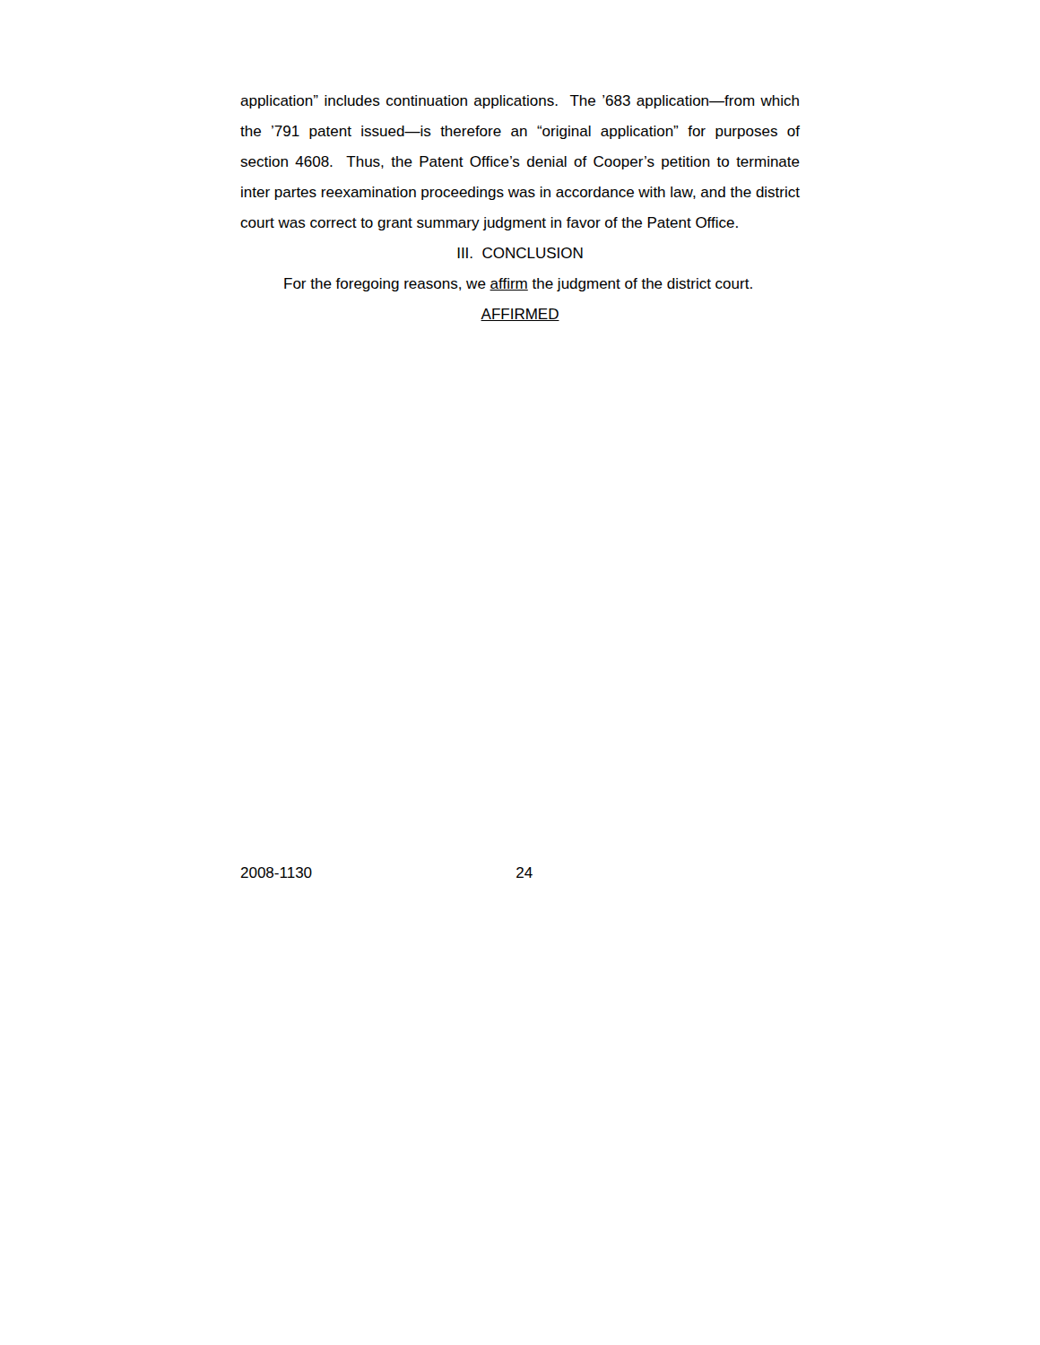application” includes continuation applications. The ’683 application—from which the ’791 patent issued—is therefore an “original application” for purposes of section 4608. Thus, the Patent Office’s denial of Cooper’s petition to terminate inter partes reexamination proceedings was in accordance with law, and the district court was correct to grant summary judgment in favor of the Patent Office.
III. CONCLUSION
For the foregoing reasons, we affirm the judgment of the district court.
AFFIRMED
2008-1130
24